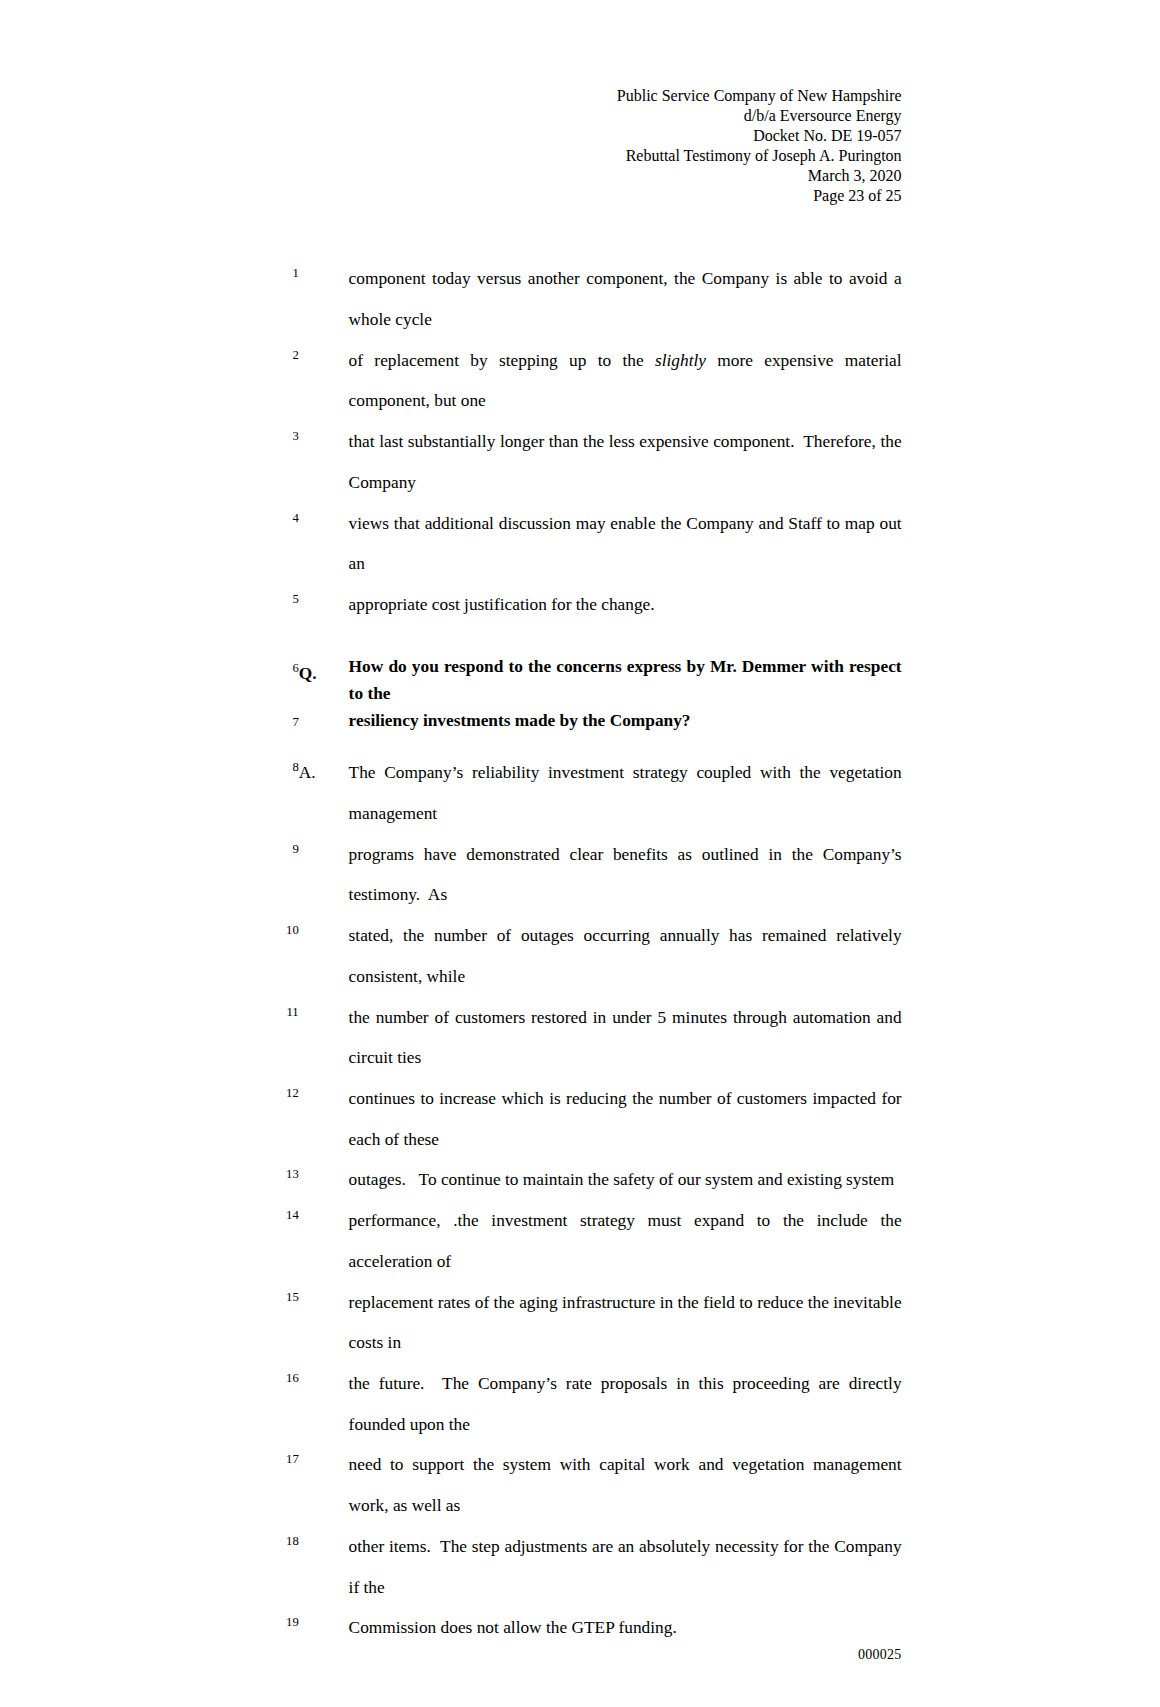Public Service Company of New Hampshire
d/b/a Eversource Energy
Docket No. DE 19-057
Rebuttal Testimony of Joseph A. Purington
March 3, 2020
Page 23 of 25
| 1 | | component today versus another component, the Company is able to avoid a whole cycle |
| 2 | | of replacement by stepping up to the slightly more expensive material component, but one |
| 3 | | that last substantially longer than the less expensive component. Therefore, the Company |
| 4 | | views that additional discussion may enable the Company and Staff to map out an |
| 5 | | appropriate cost justification for the change. |
| 6 | Q. | How do you respond to the concerns express by Mr. Demmer with respect to the |
| 7 | | resiliency investments made by the Company? |
| 8 | A. | The Company’s reliability investment strategy coupled with the vegetation management |
| 9 | | programs have demonstrated clear benefits as outlined in the Company’s testimony. As |
| 10 | | stated, the number of outages occurring annually has remained relatively consistent, while |
| 11 | | the number of customers restored in under 5 minutes through automation and circuit ties |
| 12 | | continues to increase which is reducing the number of customers impacted for each of these |
| 13 | | outages. To continue to maintain the safety of our system and existing system |
| 14 | | performance, .the investment strategy must expand to the include the acceleration of |
| 15 | | replacement rates of the aging infrastructure in the field to reduce the inevitable costs in |
| 16 | | the future. The Company’s rate proposals in this proceeding are directly founded upon the |
| 17 | | need to support the system with capital work and vegetation management work, as well as |
| 18 | | other items. The step adjustments are an absolutely necessity for the Company if the |
| 19 | | Commission does not allow the GTEP funding. |
000025